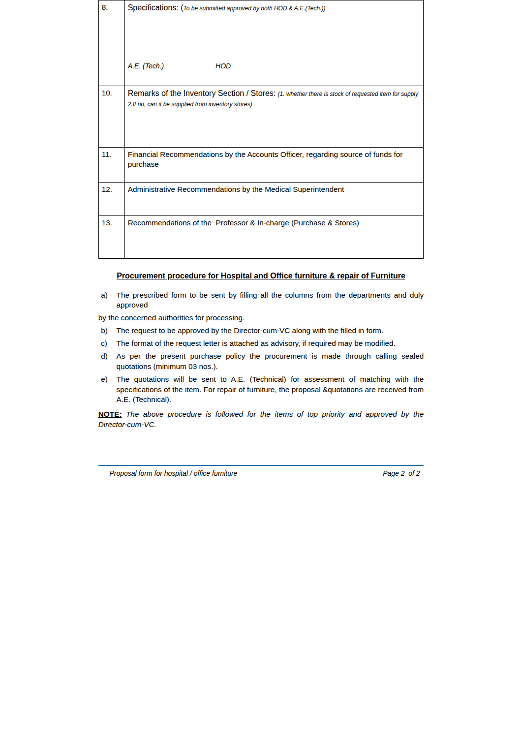| 8. | Specifications: ( To be submitted approved by both HOD & A.E.(Tech.)) A.E. (Tech.) HOD |
| 10. | Remarks of the Inventory Section / Stores: (1. whether there is stock of requested item for supply 2.If no, can it be supplied from inventory stores) |
| 11. | Financial Recommendations by the Accounts Officer, regarding source of funds for purchase |
| 12. | Administrative Recommendations by the Medical Superintendent |
| 13. | Recommendations of the Professor & In-charge (Purchase & Stores) |
Procurement procedure for Hospital and Office furniture & repair of Furniture
a) The prescribed form to be sent by filling all the columns from the departments and duly approved
by the concerned authorities for processing.
b) The request to be approved by the Director-cum-VC along with the filled in form.
c) The format of the request letter is attached as advisory, if required may be modified.
d) As per the present purchase policy the procurement is made through calling sealed quotations (minimum 03 nos.).
e) The quotations will be sent to A.E. (Technical) for assessment of matching with the specifications of the item. For repair of furniture, the proposal &quotations are received from A.E. (Technical).
NOTE: The above procedure is followed for the items of top priority and approved by the Director-cum-VC.
Proposal form for hospital / office furniture
Page 2 of 2